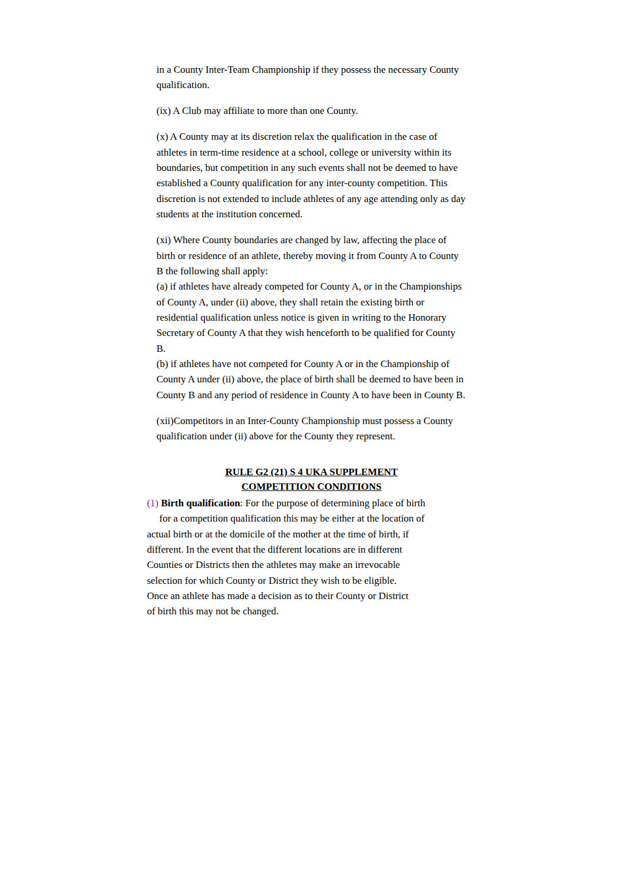in a County Inter-Team Championship if they possess the necessary County qualification.
(ix) A Club may affiliate to more than one County.
(x) A County may at its discretion relax the qualification in the case of athletes in term-time residence at a school, college or university within its boundaries, but competition in any such events shall not be deemed to have established a County qualification for any inter-county competition. This discretion is not extended to include athletes of any age attending only as day students at the institution concerned.
(xi) Where County boundaries are changed by law, affecting the place of birth or residence of an athlete, thereby moving it from County A to County B the following shall apply:
(a) if athletes have already competed for County A, or in the Championships of County A, under (ii) above, they shall retain the existing birth or residential qualification unless notice is given in writing to the Honorary Secretary of County A that they wish henceforth to be qualified for County B.
(b) if athletes have not competed for County A or in the Championship of County A under (ii) above, the place of birth shall be deemed to have been in County B and any period of residence in County A to have been in County B.
(xii)Competitors in an Inter-County Championship must possess a County qualification under (ii) above for the County they represent.
RULE G2 (21) S 4 UKA SUPPLEMENT
COMPETITION CONDITIONS
(1) Birth qualification: For the purpose of determining place of birth
for a competition qualification this may be either at the location of
actual birth or at the domicile of the mother at the time of birth, if
different. In the event that the different locations are in different
Counties or Districts then the athletes may make an irrevocable
selection for which County or District they wish to be eligible.
Once an athlete has made a decision as to their County or District
of birth this may not be changed.